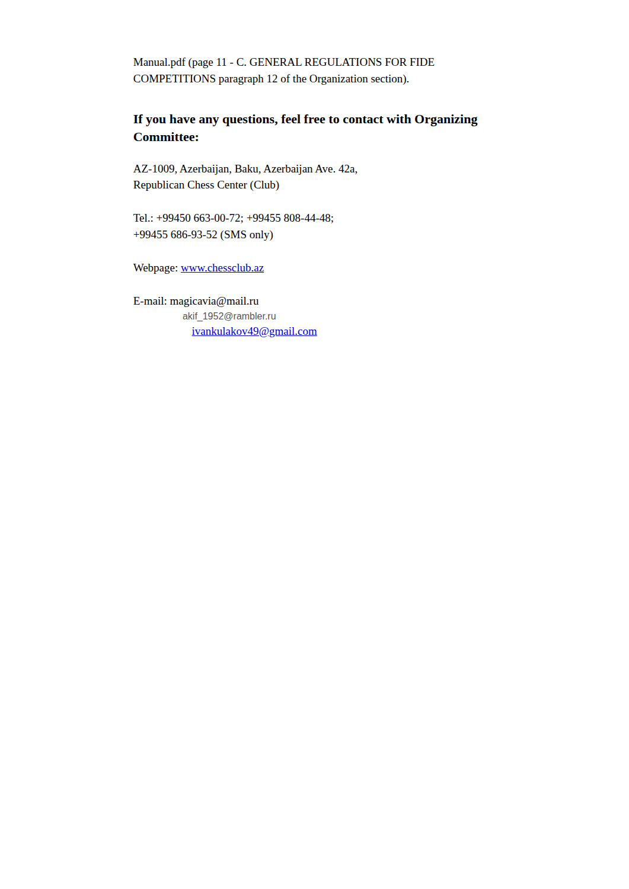Manual.pdf (page 11 - C. GENERAL REGULATIONS FOR FIDE COMPETITIONS paragraph 12 of the Organization section).
If you have any questions, feel free to contact with Organizing Committee:
AZ-1009, Azerbaijan, Baku, Azerbaijan Ave. 42a,
Republican Chess Center (Club)
Tel.: +99450 663-00-72; +99455 808-44-48;
+99455 686-93-52 (SMS only)
Webpage: www.chessclub.az
E-mail: magicavia@mail.ru akif_1952@rambler.ru ivankulakov49@gmail.com